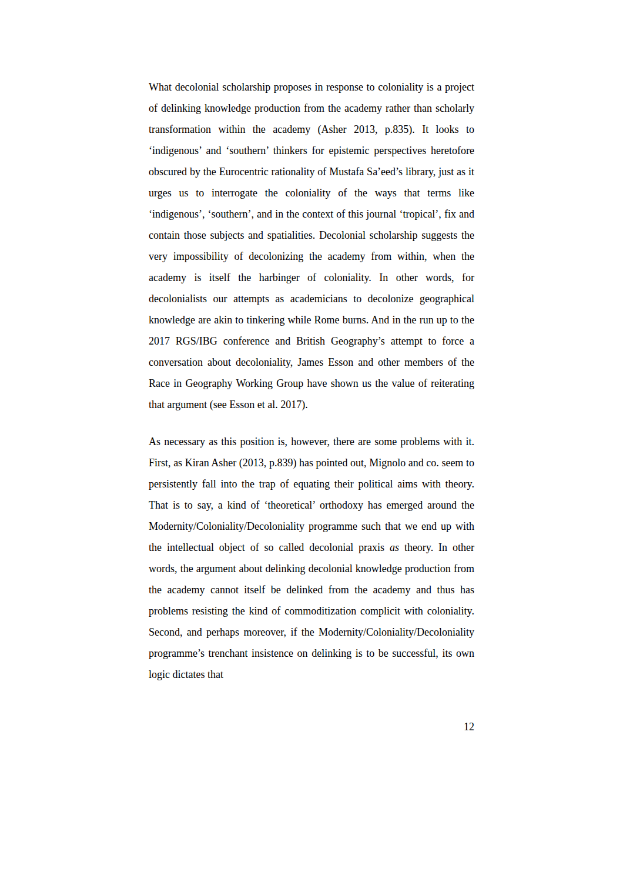What decolonial scholarship proposes in response to coloniality is a project of delinking knowledge production from the academy rather than scholarly transformation within the academy (Asher 2013, p.835). It looks to ‘indigenous’ and ‘southern’ thinkers for epistemic perspectives heretofore obscured by the Eurocentric rationality of Mustafa Sa’eed’s library, just as it urges us to interrogate the coloniality of the ways that terms like ‘indigenous’, ‘southern’, and in the context of this journal ‘tropical’, fix and contain those subjects and spatialities. Decolonial scholarship suggests the very impossibility of decolonizing the academy from within, when the academy is itself the harbinger of coloniality. In other words, for decolonialists our attempts as academicians to decolonize geographical knowledge are akin to tinkering while Rome burns. And in the run up to the 2017 RGS/IBG conference and British Geography’s attempt to force a conversation about decoloniality, James Esson and other members of the Race in Geography Working Group have shown us the value of reiterating that argument (see Esson et al. 2017).
As necessary as this position is, however, there are some problems with it. First, as Kiran Asher (2013, p.839) has pointed out, Mignolo and co. seem to persistently fall into the trap of equating their political aims with theory. That is to say, a kind of ‘theoretical’ orthodoxy has emerged around the Modernity/Coloniality/Decoloniality programme such that we end up with the intellectual object of so called decolonial praxis as theory. In other words, the argument about delinking decolonial knowledge production from the academy cannot itself be delinked from the academy and thus has problems resisting the kind of commoditization complicit with coloniality. Second, and perhaps moreover, if the Modernity/Coloniality/Decoloniality programme’s trenchant insistence on delinking is to be successful, its own logic dictates that
12